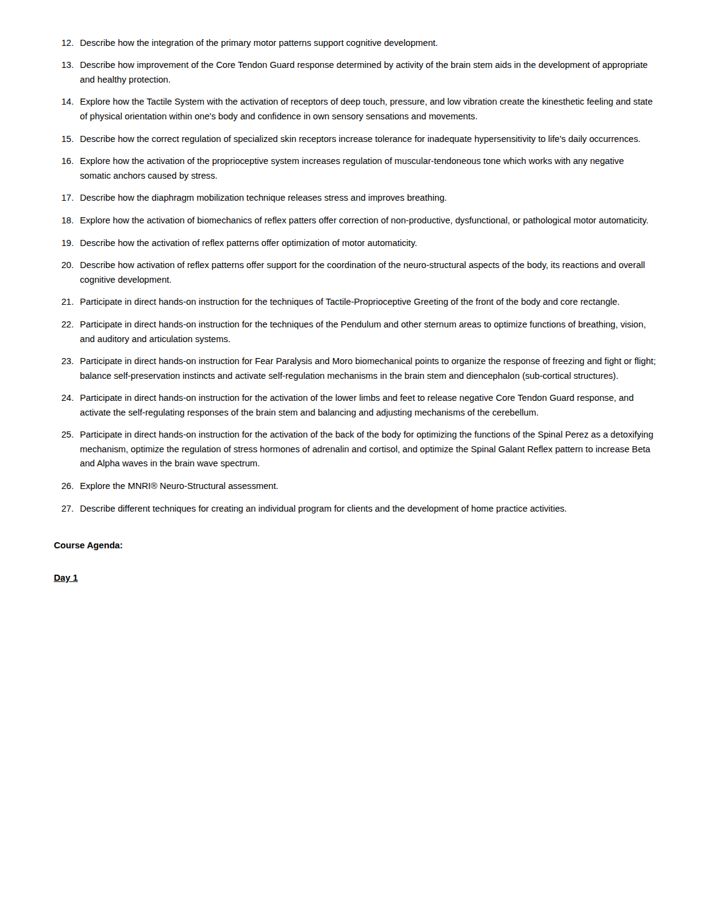Describe how the integration of the primary motor patterns support cognitive development.
Describe how improvement of the Core Tendon Guard response determined by activity of the brain stem aids in the development of appropriate and healthy protection.
Explore how the Tactile System with the activation of receptors of deep touch, pressure, and low vibration create the kinesthetic feeling and state of physical orientation within one's body and confidence in own sensory sensations and movements.
Describe how the correct regulation of specialized skin receptors increase tolerance for inadequate hypersensitivity to life's daily occurrences.
Explore how the activation of the proprioceptive system increases regulation of muscular-tendoneous tone which works with any negative somatic anchors caused by stress.
Describe how the diaphragm mobilization technique releases stress and improves breathing.
Explore how the activation of biomechanics of reflex patters offer correction of non-productive, dysfunctional, or pathological motor automaticity.
Describe how the activation of reflex patterns offer optimization of motor automaticity.
Describe how activation of reflex patterns offer support for the coordination of the neuro-structural aspects of the body, its reactions and overall cognitive development.
Participate in direct hands-on instruction for the techniques of Tactile-Proprioceptive Greeting of the front of the body and core rectangle.
Participate in direct hands-on instruction for the techniques of the Pendulum and other sternum areas to optimize functions of breathing, vision, and auditory and articulation systems.
Participate in direct hands-on instruction for Fear Paralysis and Moro biomechanical points to organize the response of freezing and fight or flight; balance self-preservation instincts and activate self-regulation mechanisms in the brain stem and diencephalon (sub-cortical structures).
Participate in direct hands-on instruction for the activation of the lower limbs and feet to release negative Core Tendon Guard response, and activate the self-regulating responses of the brain stem and balancing and adjusting mechanisms of the cerebellum.
Participate in direct hands-on instruction for the activation of the back of the body for optimizing the functions of the Spinal Perez as a detoxifying mechanism, optimize the regulation of stress hormones of adrenalin and cortisol, and optimize the Spinal Galant Reflex pattern to increase Beta and Alpha waves in the brain wave spectrum.
Explore the MNRI® Neuro-Structural assessment.
Describe different techniques for creating an individual program for clients and the development of home practice activities.
Course Agenda:
Day 1